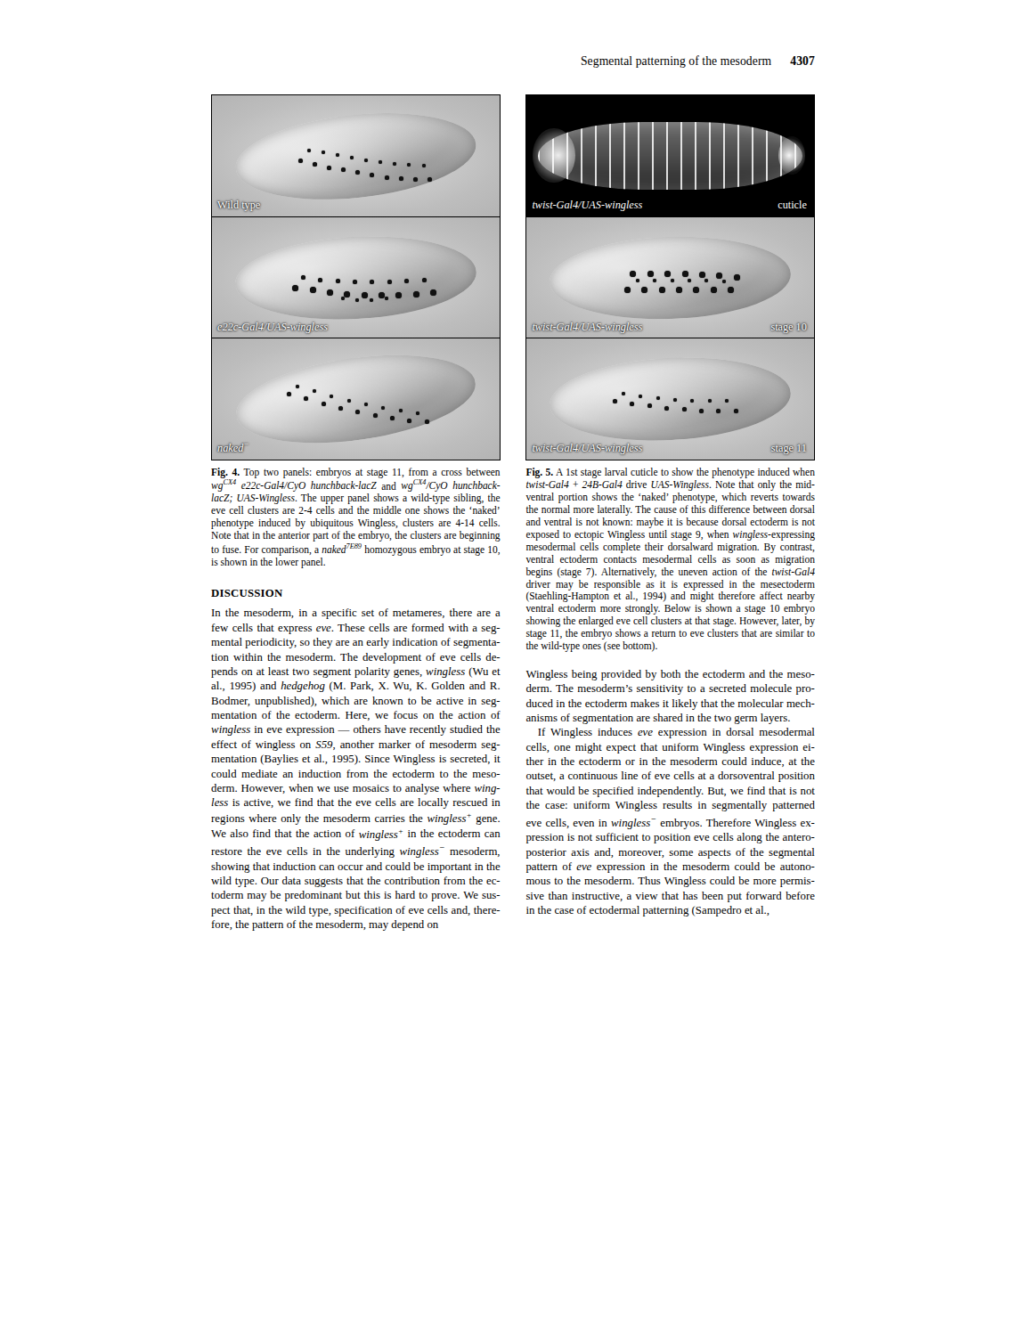Segmental patterning of the mesoderm4307
Wild type
e22c-Gal4/UAS-wingless
naked−
Fig. 4. Top two panels: embryos at stage 11, from a cross between wgCX4 e22c-Gal4/CyO hunchback-lacZ and wgCX4/CyO hunchback-lacZ; UAS-Wingless. The upper panel shows a wild-type sibling, the eve cell clusters are 2-4 cells and the middle one shows the ‘naked’ phenotype induced by ubiquitous Wingless, clusters are 4-14 cells. Note that in the anterior part of the embryo, the clusters are beginning to fuse. For comparison, a naked7E89 homozygous embryo at stage 10, is shown in the lower panel.
DISCUSSION
In the mesoderm, in a specific set of metameres, there are a few cells that express eve. These cells are formed with a segmental periodicity, so they are an early indication of segmentation within the mesoderm. The development of eve cells depends on at least two segment polarity genes, wingless (Wu et al., 1995) and hedgehog (M. Park, X. Wu, K. Golden and R. Bodmer, unpublished), which are known to be active in segmentation of the ectoderm. Here, we focus on the action of wingless in eve expression — others have recently studied the effect of wingless on S59, another marker of mesoderm segmentation (Baylies et al., 1995). Since Wingless is secreted, it could mediate an induction from the ectoderm to the mesoderm. However, when we use mosaics to analyse where wingless is active, we find that the eve cells are locally rescued in regions where only the mesoderm carries the wingless+ gene. We also find that the action of wingless+ in the ectoderm can restore the eve cells in the underlying wingless− mesoderm, showing that induction can occur and could be important in the wild type. Our data suggests that the contribution from the ectoderm may be predominant but this is hard to prove. We suspect that, in the wild type, specification of eve cells and, therefore, the pattern of the mesoderm, may depend on
twist-Gal4/UAS-wingless cuticle
twist-Gal4/UAS-wingless stage 10
twist-Gal4/UAS-wingless stage 11
Fig. 5. A 1st stage larval cuticle to show the phenotype induced when twist-Gal4 + 24B-Gal4 drive UAS-Wingless. Note that only the mid-ventral portion shows the ‘naked’ phenotype, which reverts towards the normal more laterally. The cause of this difference between dorsal and ventral is not known: maybe it is because dorsal ectoderm is not exposed to ectopic Wingless until stage 9, when wingless-expressing mesodermal cells complete their dorsalward migration. By contrast, ventral ectoderm contacts mesodermal cells as soon as migration begins (stage 7). Alternatively, the uneven action of the twist-Gal4 driver may be responsible as it is expressed in the mesectoderm (Staehling-Hampton et al., 1994) and might therefore affect nearby ventral ectoderm more strongly. Below is shown a stage 10 embryo showing the enlarged eve cell clusters at that stage. However, later, by stage 11, the embryo shows a return to eve clusters that are similar to the wild-type ones (see bottom).
Wingless being provided by both the ectoderm and the mesoderm. The mesoderm’s sensitivity to a secreted molecule produced in the ectoderm makes it likely that the molecular mechanisms of segmentation are shared in the two germ layers.
If Wingless induces eve expression in dorsal mesodermal cells, one might expect that uniform Wingless expression either in the ectoderm or in the mesoderm could induce, at the outset, a continuous line of eve cells at a dorsoventral position that would be specified independently. But, we find that is not the case: uniform Wingless results in segmentally patterned eve cells, even in wingless− embryos. Therefore Wingless expression is not sufficient to position eve cells along the anteroposterior axis and, moreover, some aspects of the segmental pattern of eve expression in the mesoderm could be autonomous to the mesoderm. Thus Wingless could be more permissive than instructive, a view that has been put forward before in the case of ectodermal patterning (Sampedro et al.,